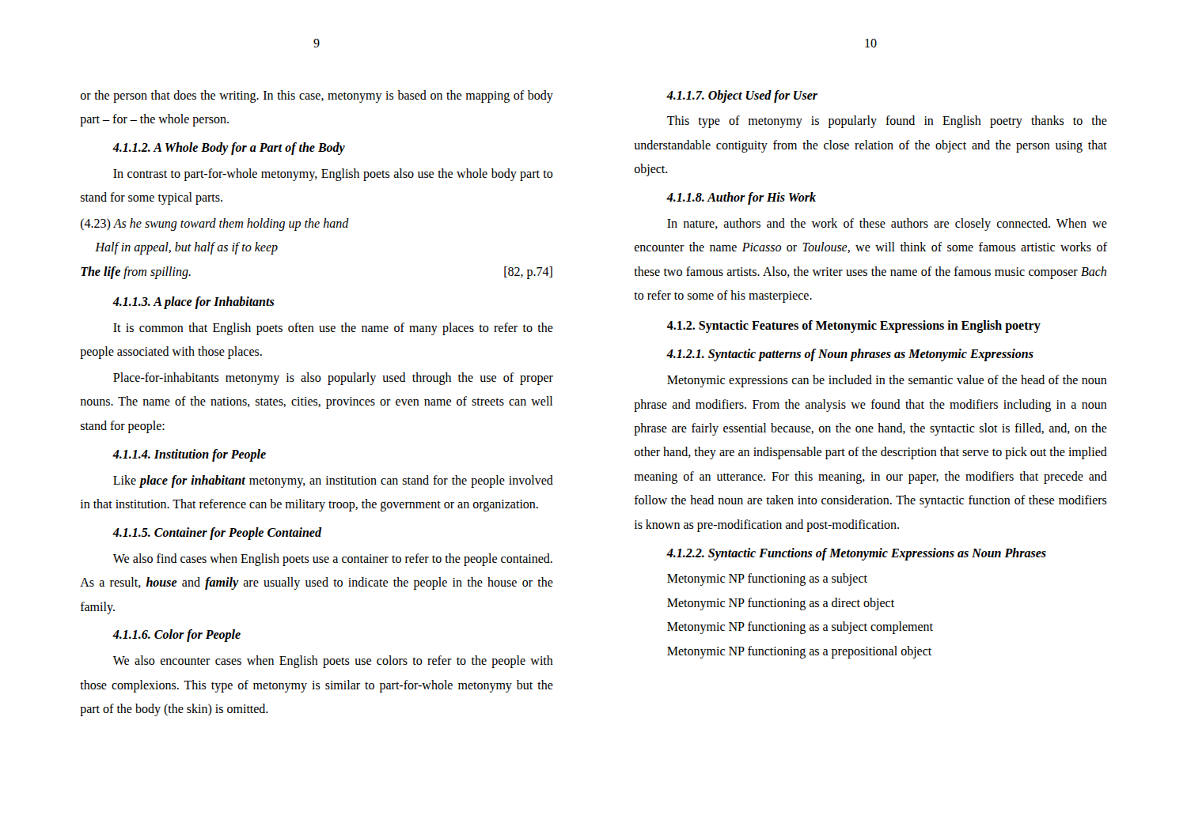9
or the person that does the writing. In this case, metonymy is based on the mapping of body part – for – the whole person.
4.1.1.2. A Whole Body for a Part of the Body
In contrast to part-for-whole metonymy, English poets also use the whole body part to stand for some typical parts.
(4.23) As he swung toward them holding up the hand
Half in appeal, but half as if to keep
The life from spilling. [82, p.74]
4.1.1.3. A place for Inhabitants
It is common that English poets often use the name of many places to refer to the people associated with those places.
Place-for-inhabitants metonymy is also popularly used through the use of proper nouns. The name of the nations, states, cities, provinces or even name of streets can well stand for people:
4.1.1.4. Institution for People
Like place for inhabitant metonymy, an institution can stand for the people involved in that institution. That reference can be military troop, the government or an organization.
4.1.1.5. Container for People Contained
We also find cases when English poets use a container to refer to the people contained. As a result, house and family are usually used to indicate the people in the house or the family.
4.1.1.6. Color for People
We also encounter cases when English poets use colors to refer to the people with those complexions. This type of metonymy is similar to part-for-whole metonymy but the part of the body (the skin) is omitted.
10
4.1.1.7. Object Used for User
This type of metonymy is popularly found in English poetry thanks to the understandable contiguity from the close relation of the object and the person using that object.
4.1.1.8. Author for His Work
In nature, authors and the work of these authors are closely connected. When we encounter the name Picasso or Toulouse, we will think of some famous artistic works of these two famous artists. Also, the writer uses the name of the famous music composer Bach to refer to some of his masterpiece.
4.1.2. Syntactic Features of Metonymic Expressions in English poetry
4.1.2.1. Syntactic patterns of Noun phrases as Metonymic Expressions
Metonymic expressions can be included in the semantic value of the head of the noun phrase and modifiers. From the analysis we found that the modifiers including in a noun phrase are fairly essential because, on the one hand, the syntactic slot is filled, and, on the other hand, they are an indispensable part of the description that serve to pick out the implied meaning of an utterance. For this meaning, in our paper, the modifiers that precede and follow the head noun are taken into consideration. The syntactic function of these modifiers is known as pre-modification and post-modification.
4.1.2.2. Syntactic Functions of Metonymic Expressions as Noun Phrases
Metonymic NP functioning as a subject
Metonymic NP functioning as a direct object
Metonymic NP functioning as a subject complement
Metonymic NP functioning as a prepositional object